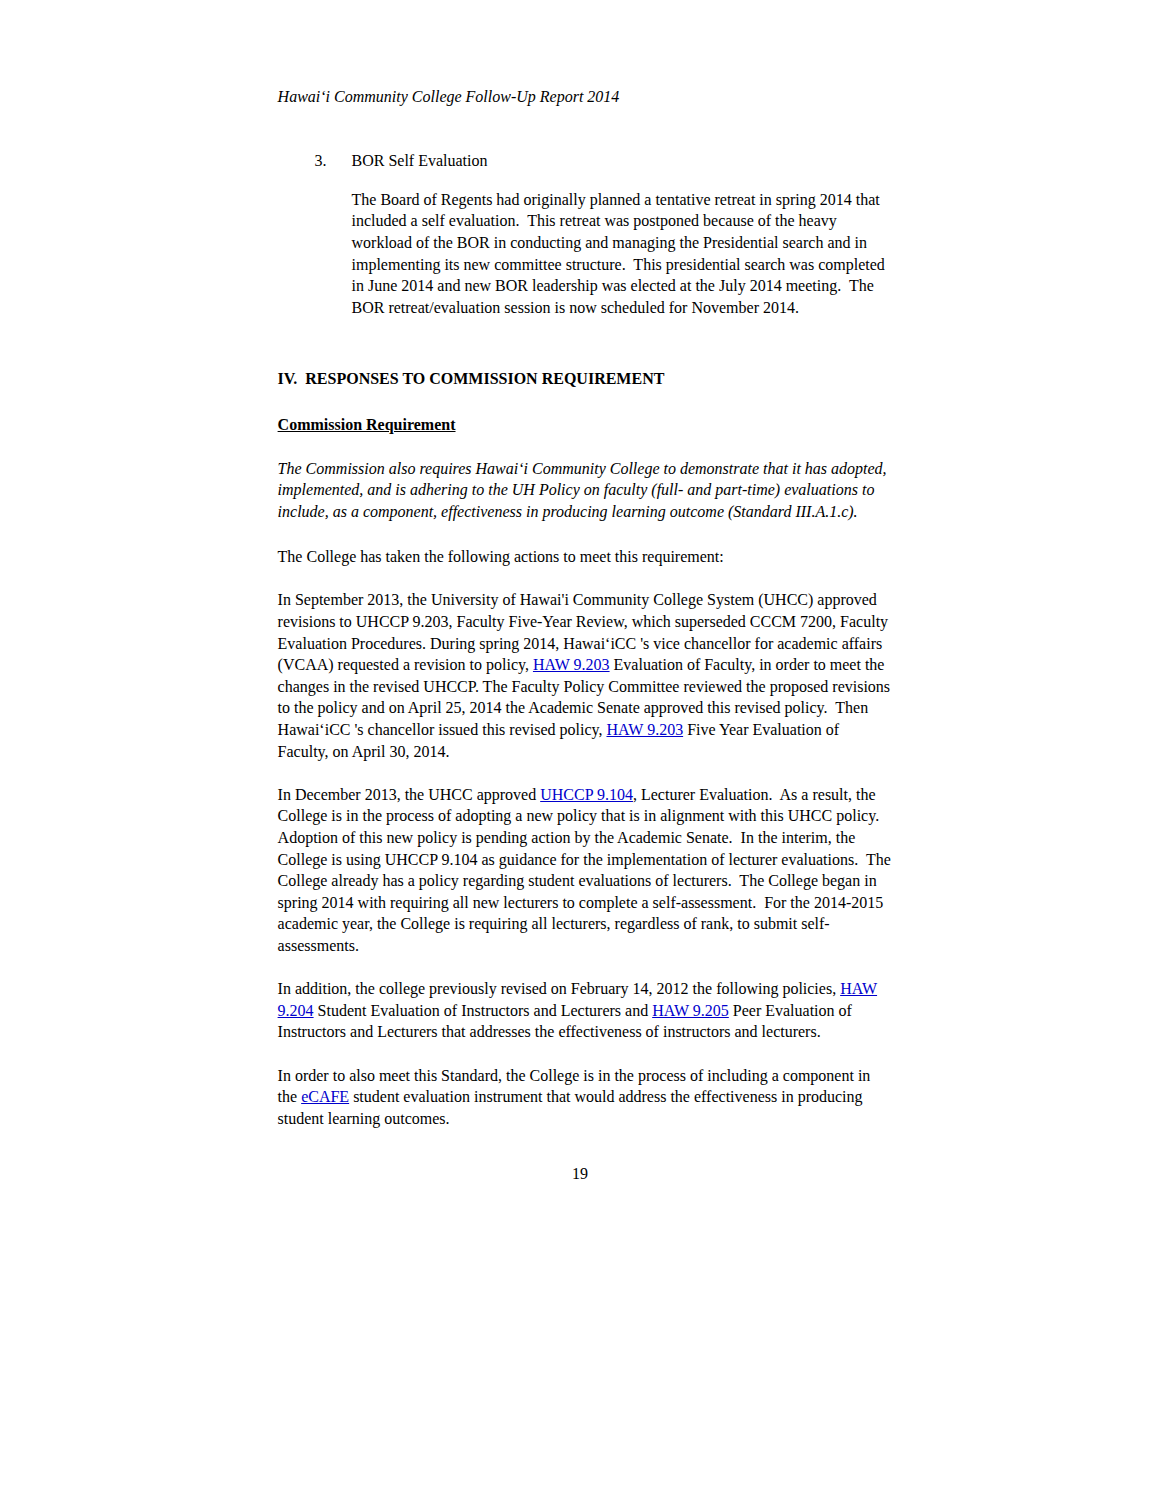Hawaiʻi Community College Follow-Up Report 2014
BOR Self Evaluation
The Board of Regents had originally planned a tentative retreat in spring 2014 that included a self evaluation. This retreat was postponed because of the heavy workload of the BOR in conducting and managing the Presidential search and in implementing its new committee structure. This presidential search was completed in June 2014 and new BOR leadership was elected at the July 2014 meeting. The BOR retreat/evaluation session is now scheduled for November 2014.
IV. RESPONSES TO COMMISSION REQUIREMENT
Commission Requirement
The Commission also requires Hawaiʻi Community College to demonstrate that it has adopted, implemented, and is adhering to the UH Policy on faculty (full- and part-time) evaluations to include, as a component, effectiveness in producing learning outcome (Standard III.A.1.c).
The College has taken the following actions to meet this requirement:
In September 2013, the University of Hawai'i Community College System (UHCC) approved revisions to UHCCP 9.203, Faculty Five-Year Review, which superseded CCCM 7200, Faculty Evaluation Procedures. During spring 2014, HawaiʻiCC 's vice chancellor for academic affairs (VCAA) requested a revision to policy, HAW 9.203 Evaluation of Faculty, in order to meet the changes in the revised UHCCP. The Faculty Policy Committee reviewed the proposed revisions to the policy and on April 25, 2014 the Academic Senate approved this revised policy. Then HawaiʻiCC 's chancellor issued this revised policy, HAW 9.203 Five Year Evaluation of Faculty, on April 30, 2014.
In December 2013, the UHCC approved UHCCP 9.104, Lecturer Evaluation. As a result, the College is in the process of adopting a new policy that is in alignment with this UHCC policy. Adoption of this new policy is pending action by the Academic Senate. In the interim, the College is using UHCCP 9.104 as guidance for the implementation of lecturer evaluations. The College already has a policy regarding student evaluations of lecturers. The College began in spring 2014 with requiring all new lecturers to complete a self-assessment. For the 2014-2015 academic year, the College is requiring all lecturers, regardless of rank, to submit self-assessments.
In addition, the college previously revised on February 14, 2012 the following policies, HAW 9.204 Student Evaluation of Instructors and Lecturers and HAW 9.205 Peer Evaluation of Instructors and Lecturers that addresses the effectiveness of instructors and lecturers.
In order to also meet this Standard, the College is in the process of including a component in the eCAFE student evaluation instrument that would address the effectiveness in producing student learning outcomes.
19